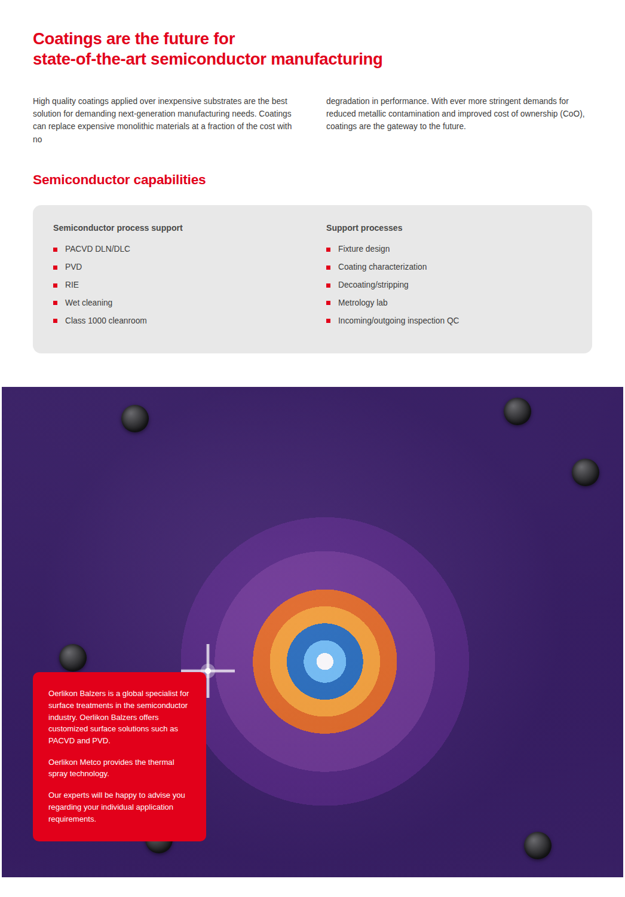Coatings are the future for
state-of-the-art semiconductor manufacturing
High quality coatings applied over inexpensive substrates are the best solution for demanding next-generation manufacturing needs. Coatings can replace expensive monolithic materials at a fraction of the cost with no
degradation in performance. With ever more stringent demands for reduced metallic contamination and improved cost of ownership (CoO), coatings are the gateway to the future.
Semiconductor capabilities
Semiconductor process support
PACVD DLN/DLC
PVD
RIE
Wet cleaning
Class 1000 cleanroom
Support processes
Fixture design
Coating characterization
Decoating/stripping
Metrology lab
Incoming/outgoing inspection QC
Oerlikon Balzers is a global specialist for surface treatments in the semiconductor industry. Oerlikon Balzers offers customized surface solutions such as PACVD and PVD.
Oerlikon Metco provides the thermal spray technology.
Our experts will be happy to advise you regarding your individual application requirements.